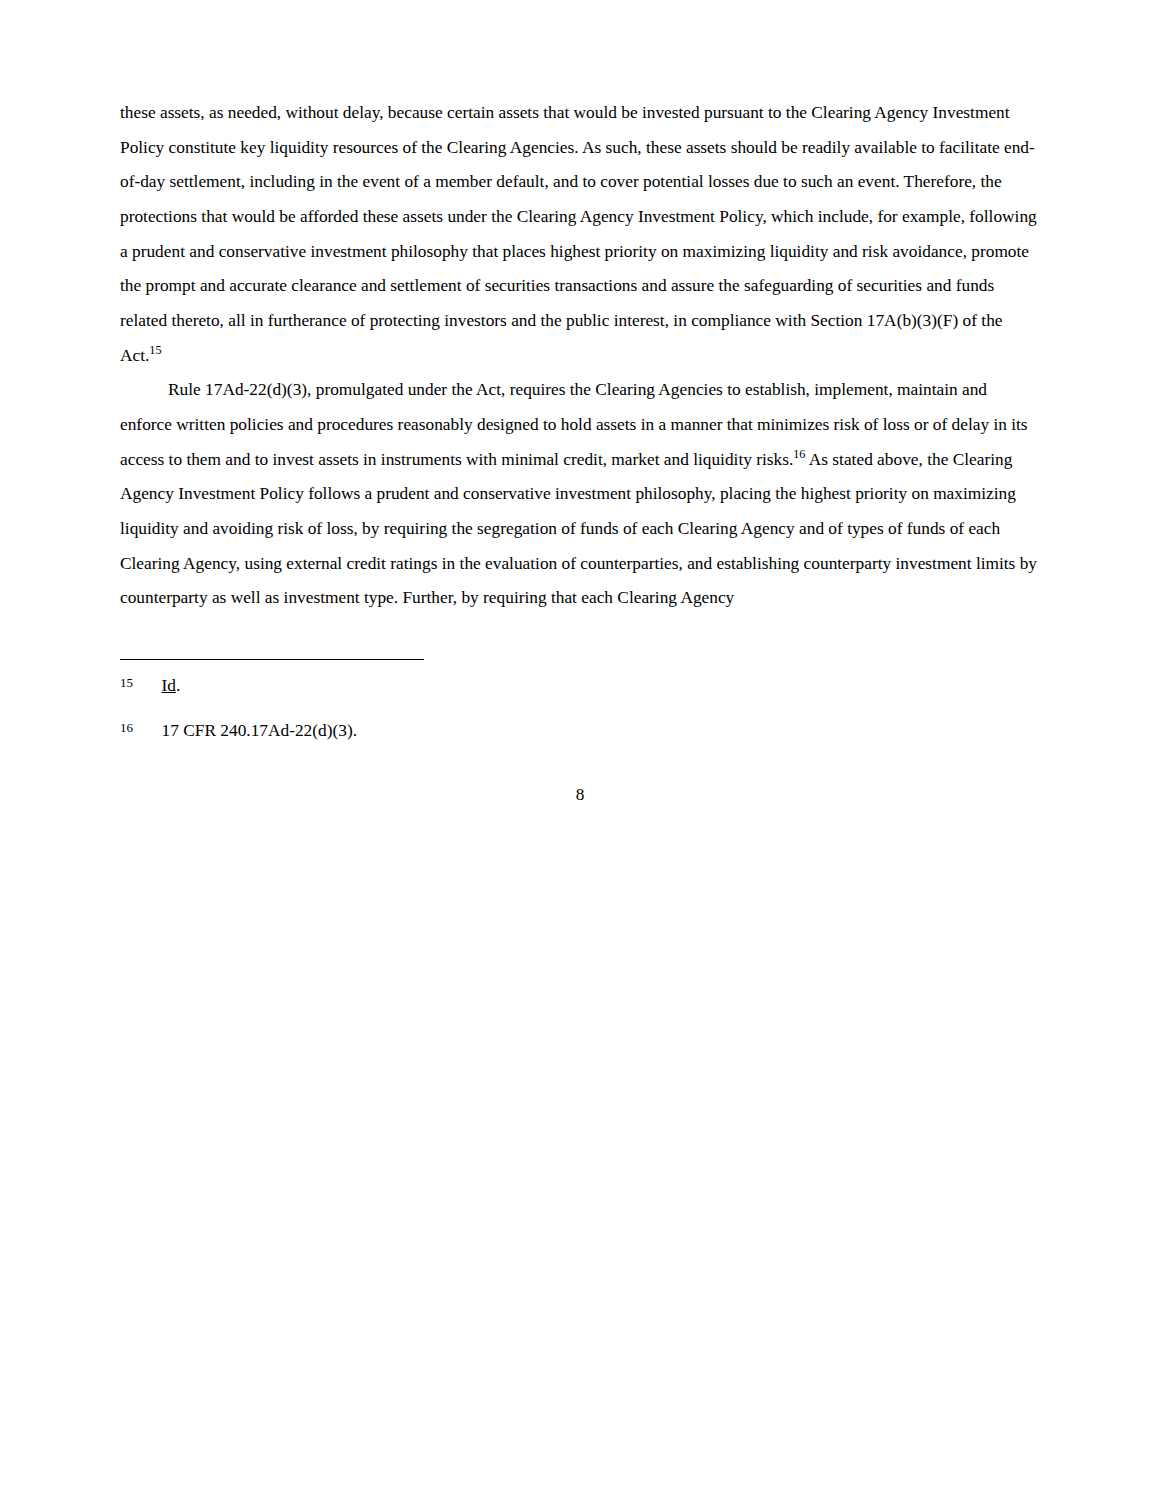these assets, as needed, without delay, because certain assets that would be invested pursuant to the Clearing Agency Investment Policy constitute key liquidity resources of the Clearing Agencies. As such, these assets should be readily available to facilitate end-of-day settlement, including in the event of a member default, and to cover potential losses due to such an event. Therefore, the protections that would be afforded these assets under the Clearing Agency Investment Policy, which include, for example, following a prudent and conservative investment philosophy that places highest priority on maximizing liquidity and risk avoidance, promote the prompt and accurate clearance and settlement of securities transactions and assure the safeguarding of securities and funds related thereto, all in furtherance of protecting investors and the public interest, in compliance with Section 17A(b)(3)(F) of the Act.15
Rule 17Ad-22(d)(3), promulgated under the Act, requires the Clearing Agencies to establish, implement, maintain and enforce written policies and procedures reasonably designed to hold assets in a manner that minimizes risk of loss or of delay in its access to them and to invest assets in instruments with minimal credit, market and liquidity risks.16 As stated above, the Clearing Agency Investment Policy follows a prudent and conservative investment philosophy, placing the highest priority on maximizing liquidity and avoiding risk of loss, by requiring the segregation of funds of each Clearing Agency and of types of funds of each Clearing Agency, using external credit ratings in the evaluation of counterparties, and establishing counterparty investment limits by counterparty as well as investment type. Further, by requiring that each Clearing Agency
15
Id.
16
17 CFR 240.17Ad-22(d)(3).
8